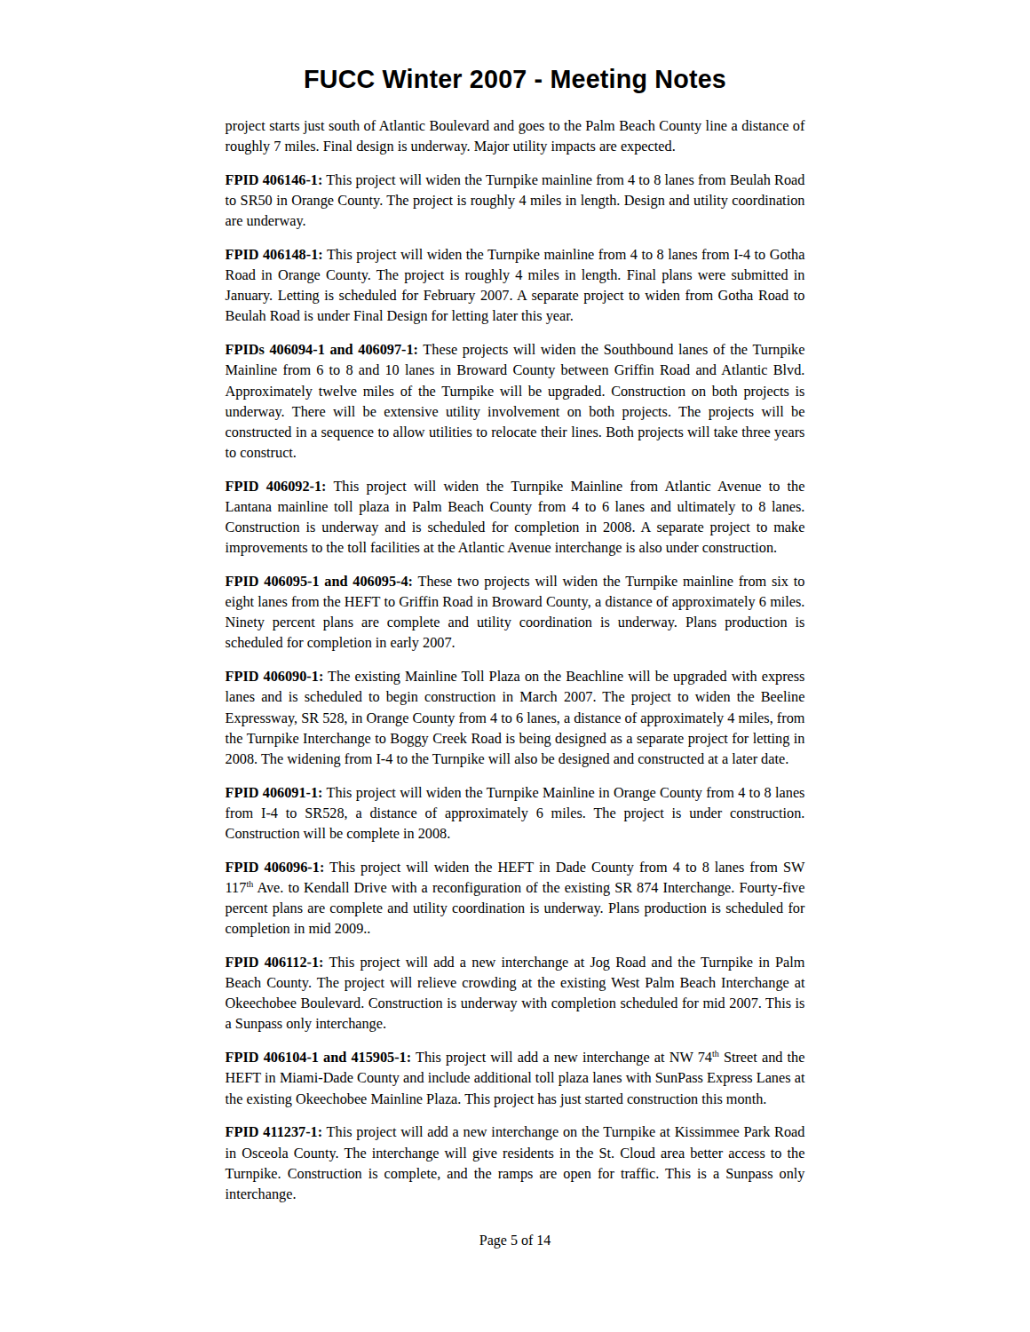FUCC Winter 2007 - Meeting Notes
project starts just south of Atlantic Boulevard and goes to the Palm Beach County line a distance of roughly 7 miles. Final design is underway. Major utility impacts are expected.
FPID 406146-1: This project will widen the Turnpike mainline from 4 to 8 lanes from Beulah Road to SR50 in Orange County. The project is roughly 4 miles in length. Design and utility coordination are underway.
FPID 406148-1: This project will widen the Turnpike mainline from 4 to 8 lanes from I-4 to Gotha Road in Orange County. The project is roughly 4 miles in length. Final plans were submitted in January. Letting is scheduled for February 2007. A separate project to widen from Gotha Road to Beulah Road is under Final Design for letting later this year.
FPIDs 406094-1 and 406097-1: These projects will widen the Southbound lanes of the Turnpike Mainline from 6 to 8 and 10 lanes in Broward County between Griffin Road and Atlantic Blvd. Approximately twelve miles of the Turnpike will be upgraded. Construction on both projects is underway. There will be extensive utility involvement on both projects. The projects will be constructed in a sequence to allow utilities to relocate their lines. Both projects will take three years to construct.
FPID 406092-1: This project will widen the Turnpike Mainline from Atlantic Avenue to the Lantana mainline toll plaza in Palm Beach County from 4 to 6 lanes and ultimately to 8 lanes. Construction is underway and is scheduled for completion in 2008. A separate project to make improvements to the toll facilities at the Atlantic Avenue interchange is also under construction.
FPID 406095-1 and 406095-4: These two projects will widen the Turnpike mainline from six to eight lanes from the HEFT to Griffin Road in Broward County, a distance of approximately 6 miles. Ninety percent plans are complete and utility coordination is underway. Plans production is scheduled for completion in early 2007.
FPID 406090-1: The existing Mainline Toll Plaza on the Beachline will be upgraded with express lanes and is scheduled to begin construction in March 2007. The project to widen the Beeline Expressway, SR 528, in Orange County from 4 to 6 lanes, a distance of approximately 4 miles, from the Turnpike Interchange to Boggy Creek Road is being designed as a separate project for letting in 2008. The widening from I-4 to the Turnpike will also be designed and constructed at a later date.
FPID 406091-1: This project will widen the Turnpike Mainline in Orange County from 4 to 8 lanes from I-4 to SR528, a distance of approximately 6 miles. The project is under construction. Construction will be complete in 2008.
FPID 406096-1: This project will widen the HEFT in Dade County from 4 to 8 lanes from SW 117th Ave. to Kendall Drive with a reconfiguration of the existing SR 874 Interchange. Fourty-five percent plans are complete and utility coordination is underway. Plans production is scheduled for completion in mid 2009..
FPID 406112-1: This project will add a new interchange at Jog Road and the Turnpike in Palm Beach County. The project will relieve crowding at the existing West Palm Beach Interchange at Okeechobee Boulevard. Construction is underway with completion scheduled for mid 2007. This is a Sunpass only interchange.
FPID 406104-1 and 415905-1: This project will add a new interchange at NW 74th Street and the HEFT in Miami-Dade County and include additional toll plaza lanes with SunPass Express Lanes at the existing Okeechobee Mainline Plaza. This project has just started construction this month.
FPID 411237-1: This project will add a new interchange on the Turnpike at Kissimmee Park Road in Osceola County. The interchange will give residents in the St. Cloud area better access to the Turnpike. Construction is complete, and the ramps are open for traffic. This is a Sunpass only interchange.
Page 5 of 14